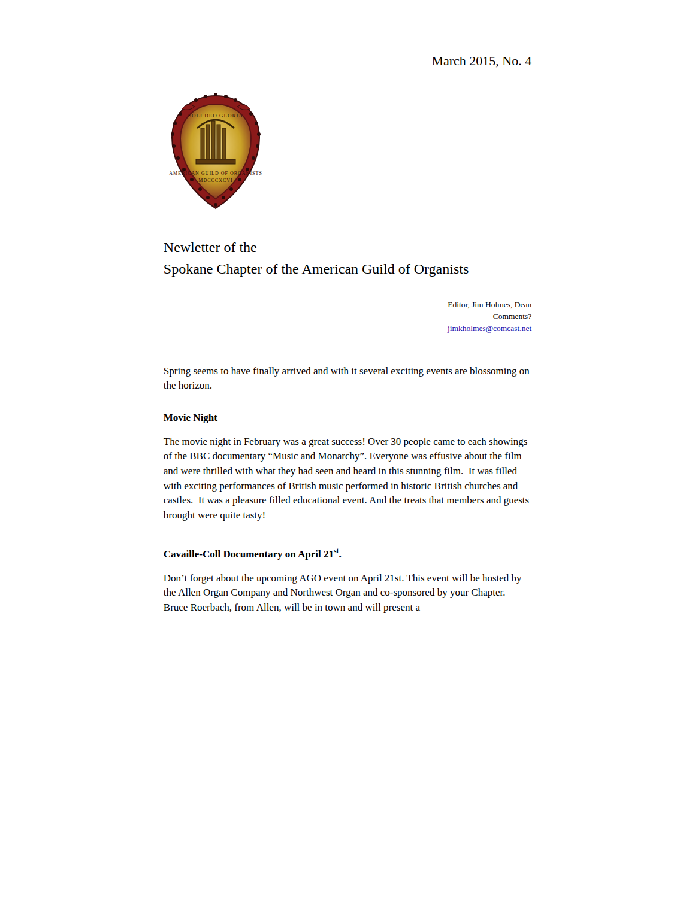March 2015, No. 4
SOLI DEO GLORIA AMERICAN GUILD OF ORGANISTS MDCCCXCVI
Newletter of the Spokane Chapter of the American Guild of Organists
Editor, Jim Holmes, Dean
Comments?
jimkholmes@comcast.net
Spring seems to have finally arrived and with it several exciting events are blossoming on the horizon.
Movie Night
The movie night in February was a great success! Over 30 people came to each showings of the BBC documentary “Music and Monarchy”. Everyone was effusive about the film and were thrilled with what they had seen and heard in this stunning film. It was filled with exciting performances of British music performed in historic British churches and castles. It was a pleasure filled educational event. And the treats that members and guests brought were quite tasty!
Cavaille-Coll Documentary on April 21st.
Don’t forget about the upcoming AGO event on April 21st. This event will be hosted by the Allen Organ Company and Northwest Organ and co-sponsored by your Chapter. Bruce Roerbach, from Allen, will be in town and will present a